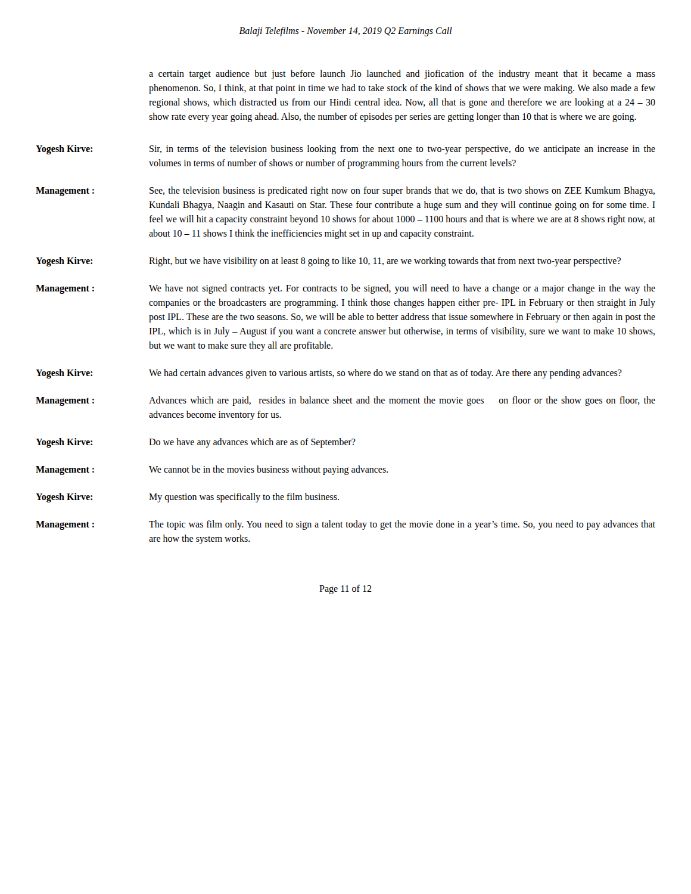Balaji Telefilms - November 14, 2019 Q2 Earnings Call
a certain target audience but just before launch Jio launched and jiofication of the industry meant that it became a mass phenomenon. So, I think, at that point in time we had to take stock of the kind of shows that we were making. We also made a few regional shows, which distracted us from our Hindi central idea. Now, all that is gone and therefore we are looking at a 24 – 30 show rate every year going ahead. Also, the number of episodes per series are getting longer than 10 that is where we are going.
Yogesh Kirve:
Sir, in terms of the television business looking from the next one to two-year perspective, do we anticipate an increase in the volumes in terms of number of shows or number of programming hours from the current levels?
Management :
See, the television business is predicated right now on four super brands that we do, that is two shows on ZEE Kumkum Bhagya, Kundali Bhagya, Naagin and Kasauti on Star. These four contribute a huge sum and they will continue going on for some time. I feel we will hit a capacity constraint beyond 10 shows for about 1000 – 1100 hours and that is where we are at 8 shows right now, at about 10 – 11 shows I think the inefficiencies might set in up and capacity constraint.
Yogesh Kirve:
Right, but we have visibility on at least 8 going to like 10, 11, are we working towards that from next two-year perspective?
Management :
We have not signed contracts yet. For contracts to be signed, you will need to have a change or a major change in the way the companies or the broadcasters are programming. I think those changes happen either pre- IPL in February or then straight in July post IPL. These are the two seasons. So, we will be able to better address that issue somewhere in February or then again in post the IPL, which is in July – August if you want a concrete answer but otherwise, in terms of visibility, sure we want to make 10 shows, but we want to make sure they all are profitable.
Yogesh Kirve:
We had certain advances given to various artists, so where do we stand on that as of today. Are there any pending advances?
Management :
Advances which are paid, resides in balance sheet and the moment the movie goes on floor or the show goes on floor, the advances become inventory for us.
Yogesh Kirve:
Do we have any advances which are as of September?
Management :
We cannot be in the movies business without paying advances.
Yogesh Kirve:
My question was specifically to the film business.
Management :
The topic was film only. You need to sign a talent today to get the movie done in a year’s time. So, you need to pay advances that are how the system works.
Page 11 of 12